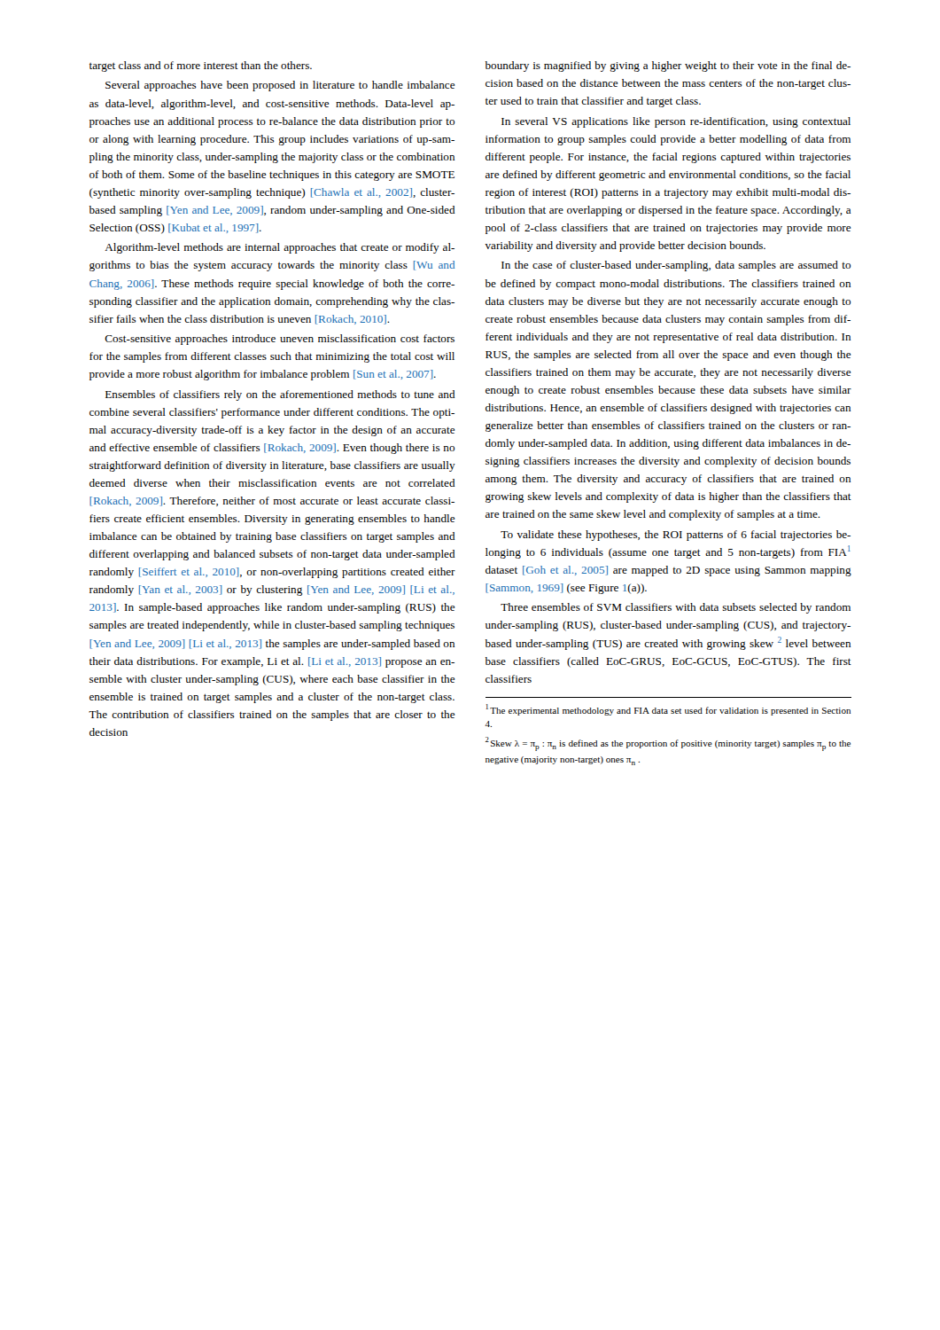target class and of more interest than the others.
Several approaches have been proposed in literature to handle imbalance as data-level, algorithm-level, and cost-sensitive methods. Data-level approaches use an additional process to re-balance the data distribution prior to or along with learning procedure. This group includes variations of up-sampling the minority class, under-sampling the majority class or the combination of both of them. Some of the baseline techniques in this category are SMOTE (synthetic minority over-sampling technique) [Chawla et al., 2002], cluster-based sampling [Yen and Lee, 2009], random under-sampling and One-sided Selection (OSS) [Kubat et al., 1997].
Algorithm-level methods are internal approaches that create or modify algorithms to bias the system accuracy towards the minority class [Wu and Chang, 2006]. These methods require special knowledge of both the corresponding classifier and the application domain, comprehending why the classifier fails when the class distribution is uneven [Rokach, 2010].
Cost-sensitive approaches introduce uneven misclassification cost factors for the samples from different classes such that minimizing the total cost will provide a more robust algorithm for imbalance problem [Sun et al., 2007].
Ensembles of classifiers rely on the aforementioned methods to tune and combine several classifiers' performance under different conditions. The optimal accuracy-diversity trade-off is a key factor in the design of an accurate and effective ensemble of classifiers [Rokach, 2009]. Even though there is no straightforward definition of diversity in literature, base classifiers are usually deemed diverse when their misclassification events are not correlated [Rokach, 2009]. Therefore, neither of most accurate or least accurate classifiers create efficient ensembles. Diversity in generating ensembles to handle imbalance can be obtained by training base classifiers on target samples and different overlapping and balanced subsets of non-target data under-sampled randomly [Seiffert et al., 2010], or non-overlapping partitions created either randomly [Yan et al., 2003] or by clustering [Yen and Lee, 2009] [Li et al., 2013]. In sample-based approaches like random under-sampling (RUS) the samples are treated independently, while in cluster-based sampling techniques [Yen and Lee, 2009] [Li et al., 2013] the samples are under-sampled based on their data distributions. For example, Li et al. [Li et al., 2013] propose an ensemble with cluster under-sampling (CUS), where each base classifier in the ensemble is trained on target samples and a cluster of the non-target class. The contribution of classifiers trained on the samples that are closer to the decision
boundary is magnified by giving a higher weight to their vote in the final decision based on the distance between the mass centers of the non-target cluster used to train that classifier and target class.
In several VS applications like person re-identification, using contextual information to group samples could provide a better modelling of data from different people. For instance, the facial regions captured within trajectories are defined by different geometric and environmental conditions, so the facial region of interest (ROI) patterns in a trajectory may exhibit multi-modal distribution that are overlapping or dispersed in the feature space. Accordingly, a pool of 2-class classifiers that are trained on trajectories may provide more variability and diversity and provide better decision bounds.
In the case of cluster-based under-sampling, data samples are assumed to be defined by compact mono-modal distributions. The classifiers trained on data clusters may be diverse but they are not necessarily accurate enough to create robust ensembles because data clusters may contain samples from different individuals and they are not representative of real data distribution. In RUS, the samples are selected from all over the space and even though the classifiers trained on them may be accurate, they are not necessarily diverse enough to create robust ensembles because these data subsets have similar distributions. Hence, an ensemble of classifiers designed with trajectories can generalize better than ensembles of classifiers trained on the clusters or randomly under-sampled data. In addition, using different data imbalances in designing classifiers increases the diversity and complexity of decision bounds among them. The diversity and accuracy of classifiers that are trained on growing skew levels and complexity of data is higher than the classifiers that are trained on the same skew level and complexity of samples at a time.
To validate these hypotheses, the ROI patterns of 6 facial trajectories belonging to 6 individuals (assume one target and 5 non-targets) from FIA1 dataset [Goh et al., 2005] are mapped to 2D space using Sammon mapping [Sammon, 1969] (see Figure 1(a)).
Three ensembles of SVM classifiers with data subsets selected by random under-sampling (RUS), cluster-based under-sampling (CUS), and trajectory-based under-sampling (TUS) are created with growing skew 2 level between base classifiers (called EoC-GRUS, EoC-GCUS, EoC-GTUS). The first classifiers
1 The experimental methodology and FIA data set used for validation is presented in Section 4.
2 Skew λ = πp : πn is defined as the proportion of positive (minority target) samples πp to the negative (majority non-target) ones πn .